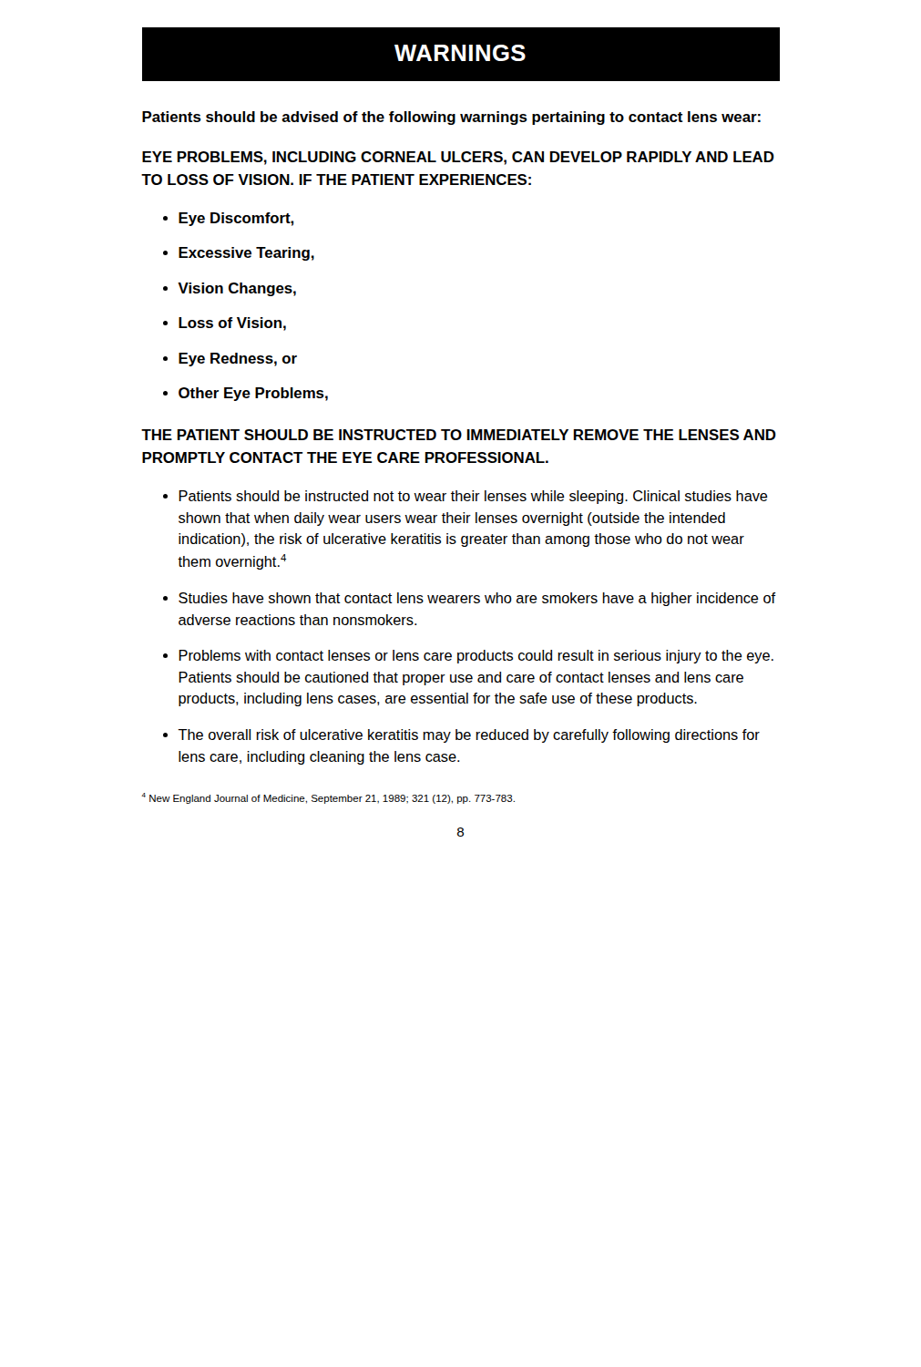WARNINGS
Patients should be advised of the following warnings pertaining to contact lens wear:
Eye problems, including corneal ulcers, can develop rapidly and lead to loss of vision. If the patient experiences:
Eye Discomfort,
Excessive Tearing,
Vision Changes,
Loss of Vision,
Eye Redness, or
Other Eye Problems,
The patient should be instructed to immediately remove the lenses and promptly contact the eye care professional.
Patients should be instructed not to wear their lenses while sleeping. Clinical studies have shown that when daily wear users wear their lenses overnight (outside the intended indication), the risk of ulcerative keratitis is greater than among those who do not wear them overnight.4
Studies have shown that contact lens wearers who are smokers have a higher incidence of adverse reactions than nonsmokers.
Problems with contact lenses or lens care products could result in serious injury to the eye. Patients should be cautioned that proper use and care of contact lenses and lens care products, including lens cases, are essential for the safe use of these products.
The overall risk of ulcerative keratitis may be reduced by carefully following directions for lens care, including cleaning the lens case.
4 New England Journal of Medicine, September 21, 1989; 321 (12), pp. 773-783.
8